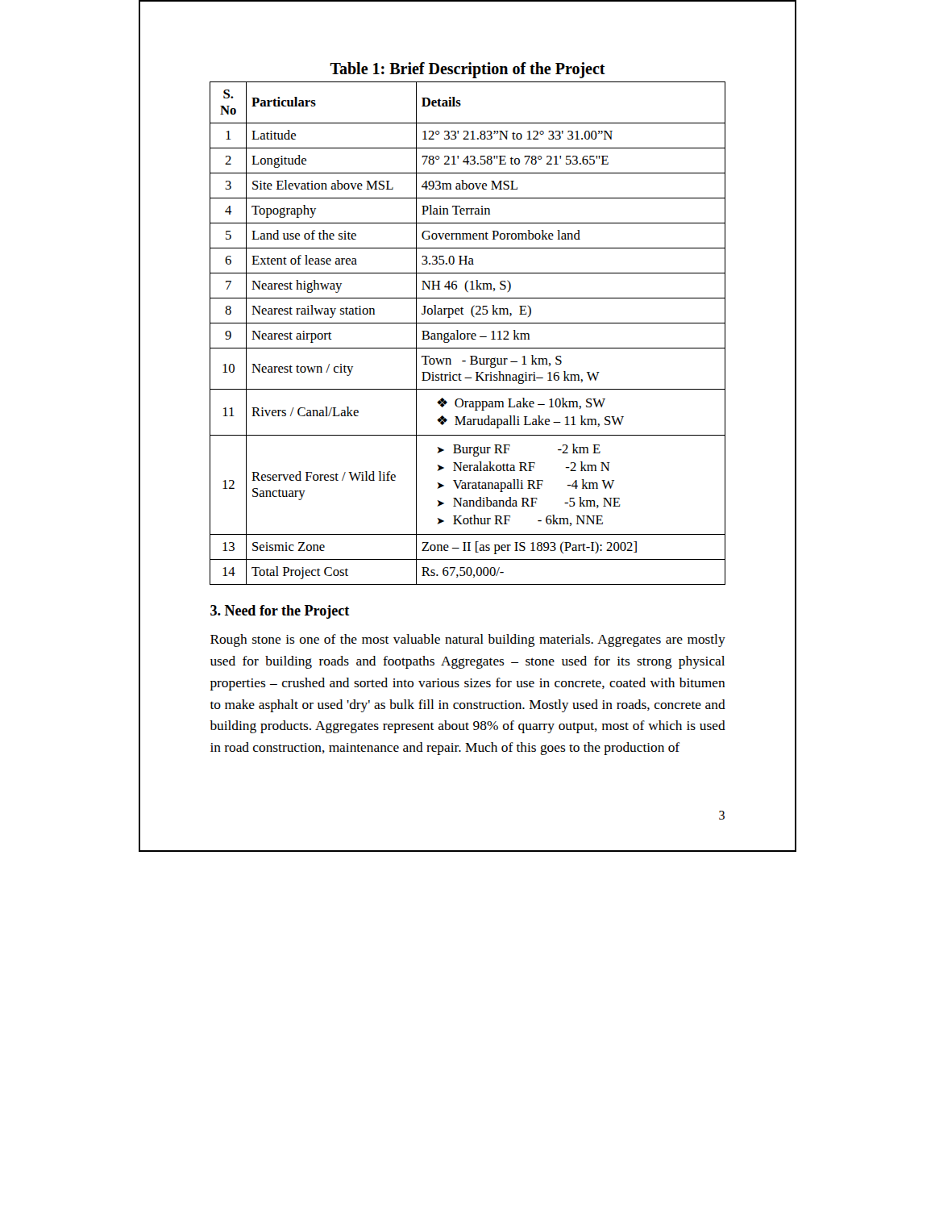Table 1: Brief Description of the Project
| S. No | Particulars | Details |
| --- | --- | --- |
| 1 | Latitude | 12° 33' 21.83”N to 12° 33' 31.00”N |
| 2 | Longitude | 78° 21' 43.58"E to 78° 21' 53.65"E |
| 3 | Site Elevation above MSL | 493m above MSL |
| 4 | Topography | Plain Terrain |
| 5 | Land use of the site | Government Poromboke land |
| 6 | Extent of lease area | 3.35.0 Ha |
| 7 | Nearest highway | NH 46 (1km, S) |
| 8 | Nearest railway station | Jolarpet (25 km, E) |
| 9 | Nearest airport | Bangalore – 112 km |
| 10 | Nearest town / city | Town - Burgur – 1 km, S District – Krishnagiri– 16 km, W |
| 11 | Rivers / Canal/Lake | Orappam Lake – 10km, SW Marudapalli Lake – 11 km, SW |
| 12 | Reserved Forest / Wild life Sanctuary | Burgur RF -2 km E Neralakotta RF -2 km N Varatanapalli RF -4 km W Nandibanda RF -5 km, NE Kothur RF - 6km, NNE |
| 13 | Seismic Zone | Zone – II [as per IS 1893 (Part-I): 2002] |
| 14 | Total Project Cost | Rs. 67,50,000/- |
3. Need for the Project
Rough stone is one of the most valuable natural building materials. Aggregates are mostly used for building roads and footpaths Aggregates – stone used for its strong physical properties – crushed and sorted into various sizes for use in concrete, coated with bitumen to make asphalt or used 'dry' as bulk fill in construction. Mostly used in roads, concrete and building products. Aggregates represent about 98% of quarry output, most of which is used in road construction, maintenance and repair. Much of this goes to the production of
3